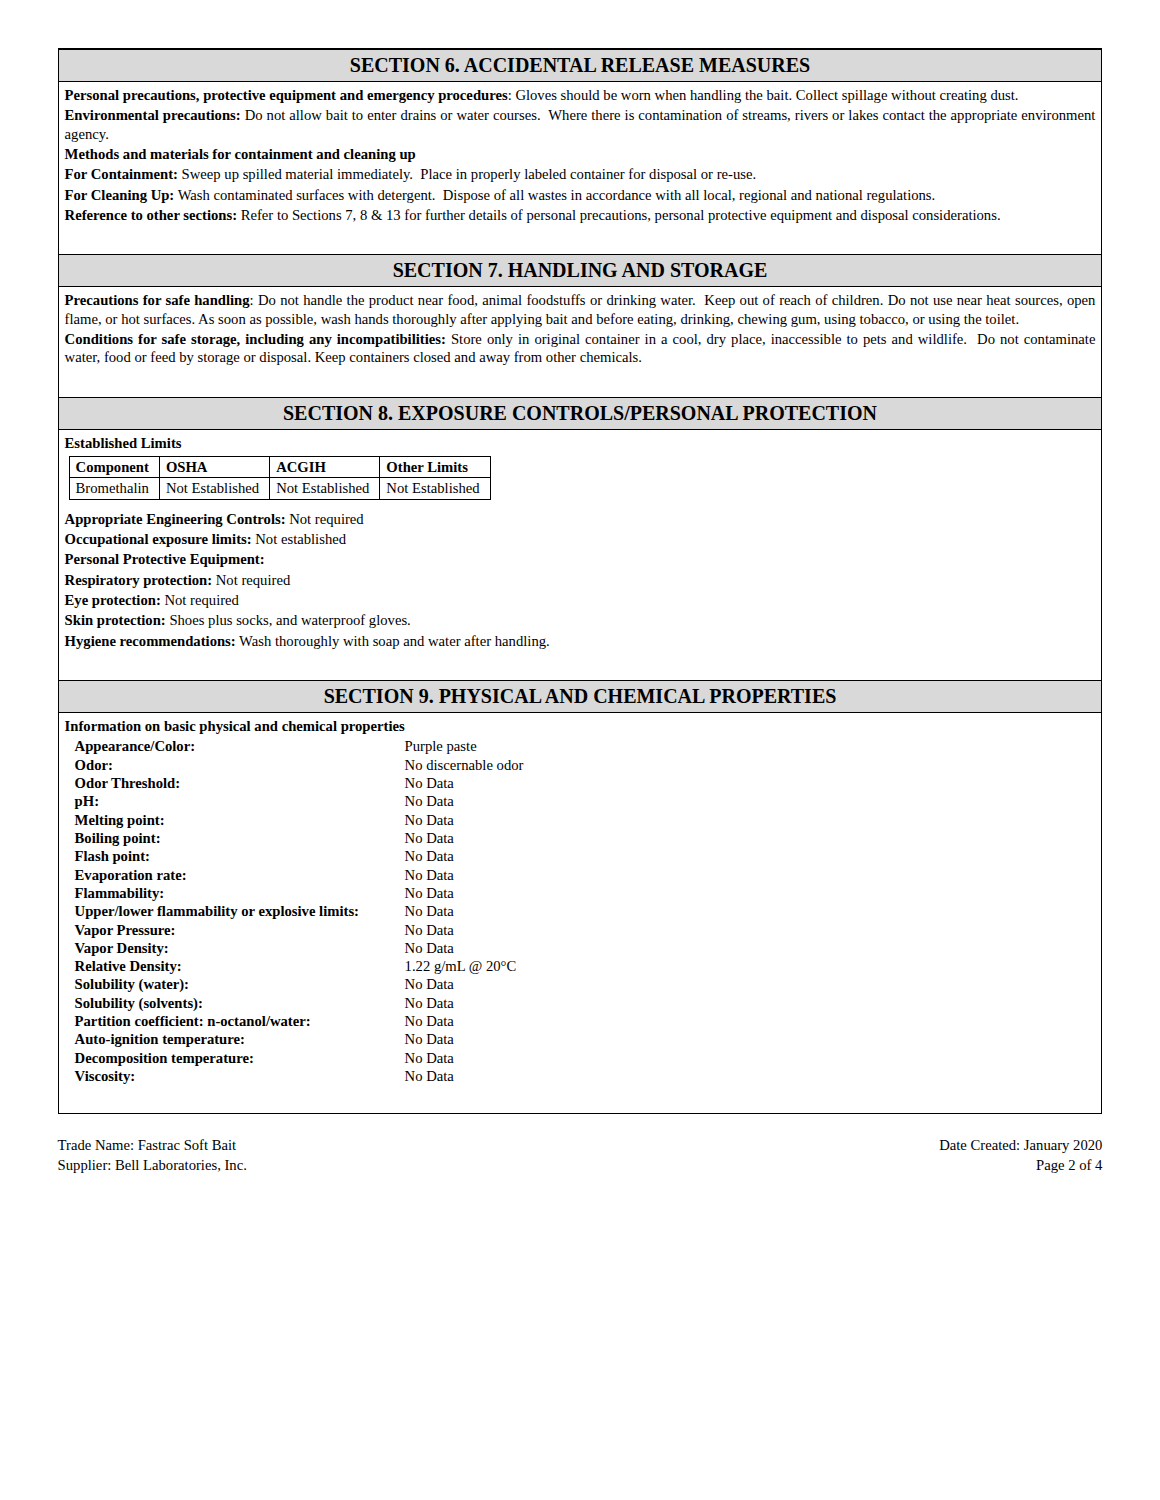SECTION 6. ACCIDENTAL RELEASE MEASURES
Personal precautions, protective equipment and emergency procedures: Gloves should be worn when handling the bait. Collect spillage without creating dust.
Environmental precautions: Do not allow bait to enter drains or water courses. Where there is contamination of streams, rivers or lakes contact the appropriate environment agency.
Methods and materials for containment and cleaning up
For Containment: Sweep up spilled material immediately. Place in properly labeled container for disposal or re-use.
For Cleaning Up: Wash contaminated surfaces with detergent. Dispose of all wastes in accordance with all local, regional and national regulations.
Reference to other sections: Refer to Sections 7, 8 & 13 for further details of personal precautions, personal protective equipment and disposal considerations.
SECTION 7. HANDLING AND STORAGE
Precautions for safe handling: Do not handle the product near food, animal foodstuffs or drinking water. Keep out of reach of children. Do not use near heat sources, open flame, or hot surfaces. As soon as possible, wash hands thoroughly after applying bait and before eating, drinking, chewing gum, using tobacco, or using the toilet.
Conditions for safe storage, including any incompatibilities: Store only in original container in a cool, dry place, inaccessible to pets and wildlife. Do not contaminate water, food or feed by storage or disposal. Keep containers closed and away from other chemicals.
SECTION 8. EXPOSURE CONTROLS/PERSONAL PROTECTION
Established Limits
| Component | OSHA | ACGIH | Other Limits |
| --- | --- | --- | --- |
| Bromethalin | Not Established | Not Established | Not Established |
Appropriate Engineering Controls: Not required
Occupational exposure limits: Not established
Personal Protective Equipment:
Respiratory protection: Not required
Eye protection: Not required
Skin protection: Shoes plus socks, and waterproof gloves.
Hygiene recommendations: Wash thoroughly with soap and water after handling.
SECTION 9. PHYSICAL AND CHEMICAL PROPERTIES
Information on basic physical and chemical properties
Appearance/Color:
Purple paste
Odor:
No discernable odor
Odor Threshold:
No Data
pH:
No Data
Melting point:
No Data
Boiling point:
No Data
Flash point:
No Data
Evaporation rate:
No Data
Flammability:
No Data
Upper/lower flammability or explosive limits:
No Data
Vapor Pressure:
No Data
Vapor Density:
No Data
Relative Density:
1.22 g/mL @ 20°C
Solubility (water):
No Data
Solubility (solvents):
No Data
Partition coefficient: n-octanol/water:
No Data
Auto-ignition temperature:
No Data
Decomposition temperature:
No Data
Viscosity:
No Data
Trade Name: Fastrac Soft Bait
Supplier: Bell Laboratories, Inc.
Date Created: January 2020
Page 2 of 4